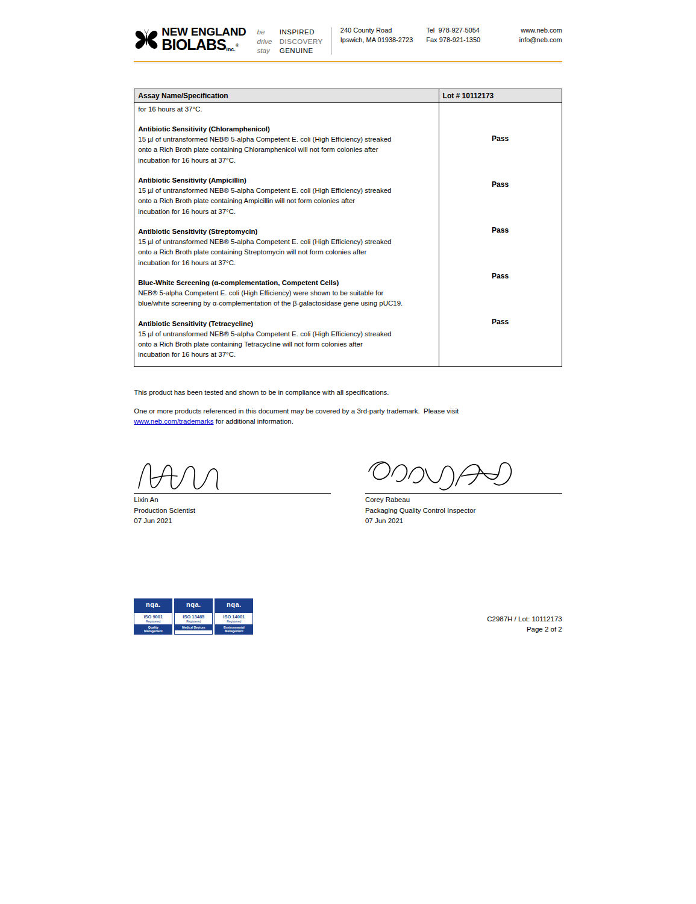NEW ENGLAND
BIOLABS Inc.®
be INSPIRED
drive DISCOVERY
stay GENUINE
240 County Road
Ipswich, MA 01938-2723
Tel 978-927-5054
Fax 978-921-1350
www.neb.com
info@neb.com
| Assay Name/Specification | Lot # 10112173 |
| --- | --- |
| for 16 hours at 37°C. Antibiotic Sensitivity (Chloramphenicol) 15 µl of untransformed NEB® 5-alpha Competent E. coli (High Efficiency) streaked onto a Rich Broth plate containing Chloramphenicol will not form colonies after incubation for 16 hours at 37°C. Antibiotic Sensitivity (Ampicillin) 15 µl of untransformed NEB® 5-alpha Competent E. coli (High Efficiency) streaked onto a Rich Broth plate containing Ampicillin will not form colonies after incubation for 16 hours at 37°C. Antibiotic Sensitivity (Streptomycin) 15 µl of untransformed NEB® 5-alpha Competent E. coli (High Efficiency) streaked onto a Rich Broth plate containing Streptomycin will not form colonies after incubation for 16 hours at 37°C. Blue-White Screening (α-complementation, Competent Cells) NEB® 5-alpha Competent E. coli (High Efficiency) were shown to be suitable for blue/white screening by α-complementation of the β-galactosidase gene using pUC19. Antibiotic Sensitivity (Tetracycline) 15 µl of untransformed NEB® 5-alpha Competent E. coli (High Efficiency) streaked onto a Rich Broth plate containing Tetracycline will not form colonies after incubation for 16 hours at 37°C. | Pass Pass Pass Pass Pass |
This product has been tested and shown to be in compliance with all specifications.
One or more products referenced in this document may be covered by a 3rd-party trademark. Please visit
www.neb.com/trademarks for additional information.
Lixin An
Production Scientist
07 Jun 2021
Corey Rabeau
Packaging Quality Control Inspector
07 Jun 2021
nqa.
ISO 9001
Registered
Quality
Management
nqa.
ISO 13485
Registered
Medical Devices
nqa.
ISO 14001
Registered
Environmental
Management
C2987H / Lot: 10112173
Page 2 of 2